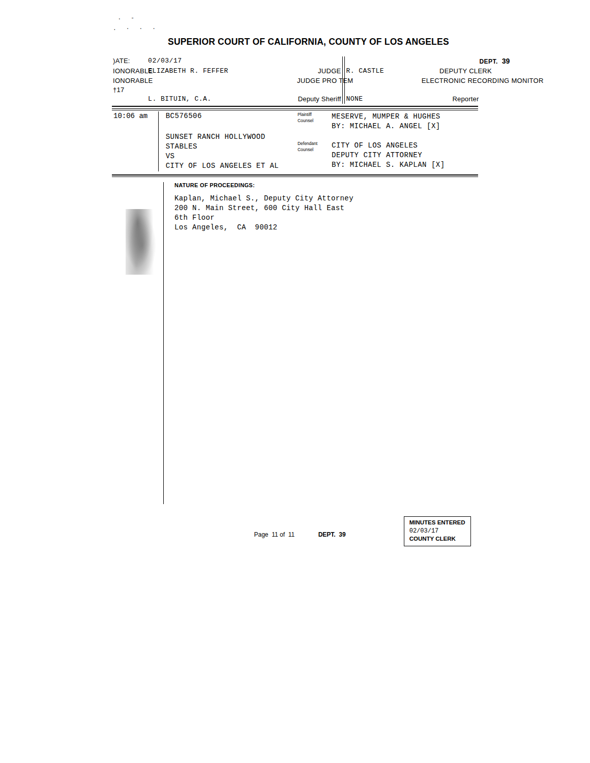. -
. · · ·
SUPERIOR COURT OF CALIFORNIA, COUNTY OF LOS ANGELES
| )ATE: | 02/03/17 | | | | DEPT. 39 |
| IONORABLE | ELIZABETH R. FEFFER | JUDGE | | R. CASTLE | DEPUTY CLERK |
| IONORABLE | | JUDGE PRO TEM | | | ELECTRONIC RECORDING MONITOR |
| †17 | | | | | |
| | L. BITUIN, C.A. | Deputy Sheriff | | NONE | Reporter |
| 10:06 am | | BC576506 | Plaintiff Counsel | MESERVE, MUMPER & HUGHES BY: MICHAEL A. ANGEL [X] |
| | | SUNSET RANCH HOLLYWOOD STABLES VS CITY OF LOS ANGELES ET AL | Defendant Counsel | CITY OF LOS ANGELES DEPUTY CITY ATTORNEY BY: MICHAEL S. KAPLAN [X] |
NATURE OF PROCEEDINGS:
Kaplan, Michael S., Deputy City Attorney 200 N. Main Street, 600 City Hall East 6th Floor Los Angeles, CA 90012
Page 11 of 11 DEPT. 39
MINUTES ENTERED
02/03/17
COUNTY CLERK